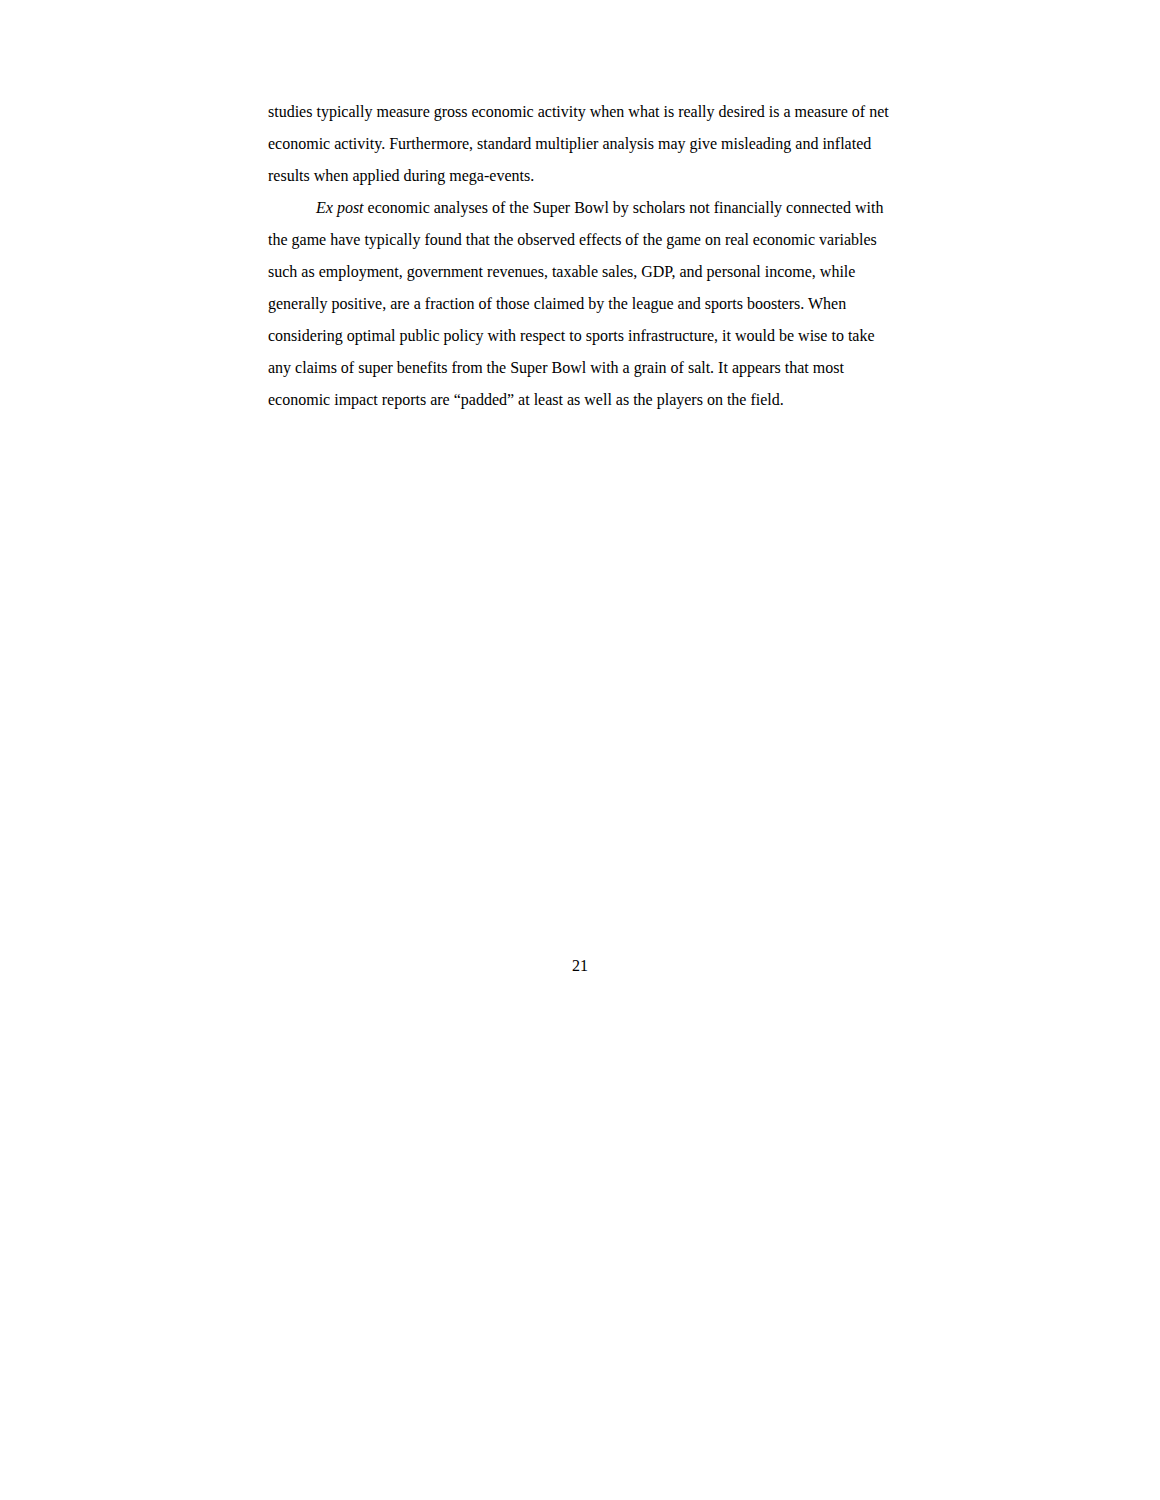studies typically measure gross economic activity when what is really desired is a measure of net economic activity. Furthermore, standard multiplier analysis may give misleading and inflated results when applied during mega-events.
Ex post economic analyses of the Super Bowl by scholars not financially connected with the game have typically found that the observed effects of the game on real economic variables such as employment, government revenues, taxable sales, GDP, and personal income, while generally positive, are a fraction of those claimed by the league and sports boosters. When considering optimal public policy with respect to sports infrastructure, it would be wise to take any claims of super benefits from the Super Bowl with a grain of salt. It appears that most economic impact reports are “padded” at least as well as the players on the field.
21